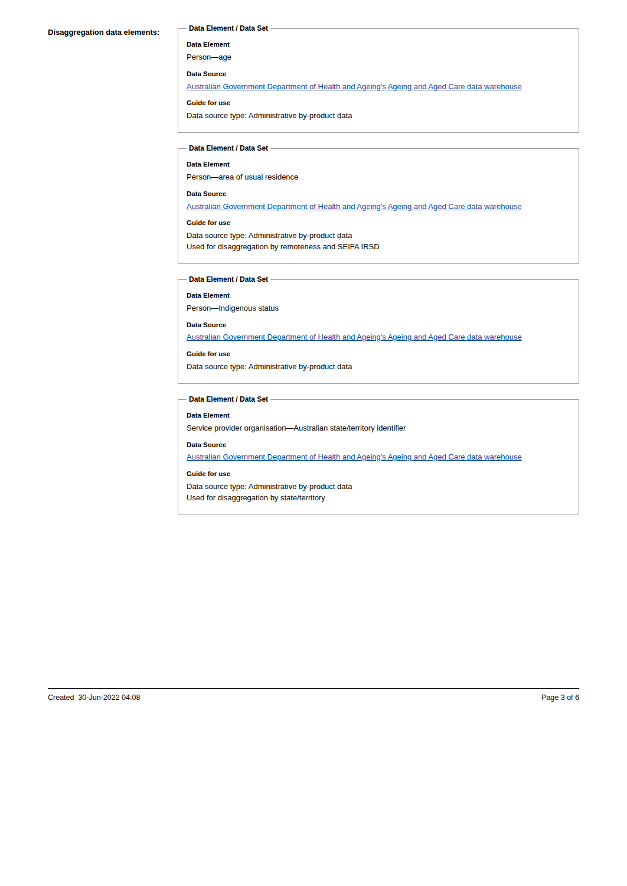Disaggregation data elements:
Data Element / Data Set
Data Element
Person—age
Data Source
Australian Government Department of Health and Ageing's Ageing and Aged Care data warehouse
Guide for use
Data source type: Administrative by-product data
Data Element / Data Set
Data Element
Person—area of usual residence
Data Source
Australian Government Department of Health and Ageing's Ageing and Aged Care data warehouse
Guide for use
Data source type: Administrative by-product data
Used for disaggregation by remoteness and SEIFA IRSD
Data Element / Data Set
Data Element
Person—Indigenous status
Data Source
Australian Government Department of Health and Ageing's Ageing and Aged Care data warehouse
Guide for use
Data source type: Administrative by-product data
Data Element / Data Set
Data Element
Service provider organisation—Australian state/territory identifier
Data Source
Australian Government Department of Health and Ageing's Ageing and Aged Care data warehouse
Guide for use
Data source type: Administrative by-product data
Used for disaggregation by state/territory
Created 30-Jun-2022 04:08 Page 3 of 6